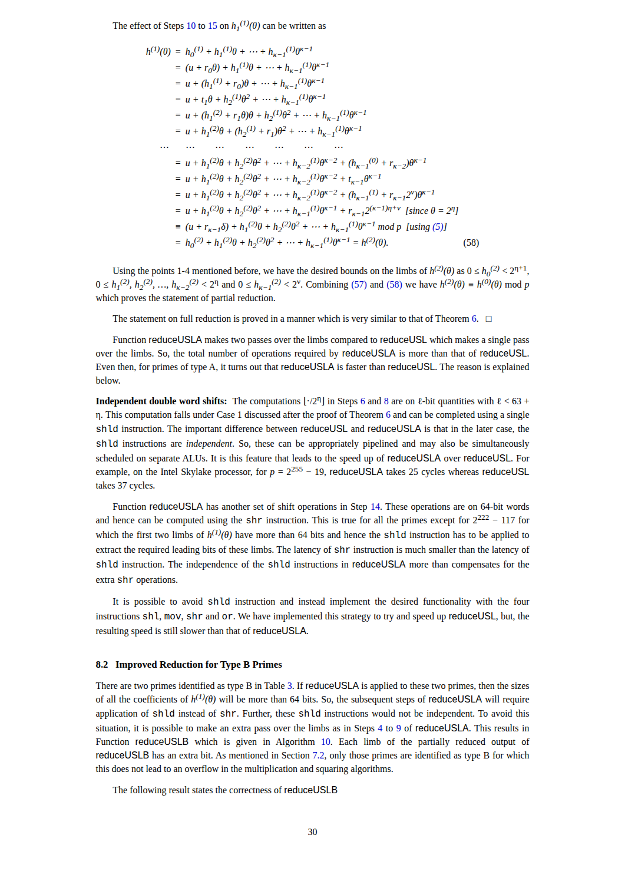The effect of Steps 10 to 15 on h1(1)(θ) can be written as
| h (1) (θ) | = | h 0 (1) + h 1 (1) θ + ⋯ + h κ−1 (1) θ κ−1 | |
| | = | (u + r 0 θ) + h 1 (1) θ + ⋯ + h κ−1 (1) θ κ−1 | |
| | = | u + (h 1 (1) + r 0 )θ + ⋯ + h κ−1 (1) θ κ−1 | |
| | = | u + t 1 θ + h 2 (1) θ 2 + ⋯ + h κ−1 (1) θ κ−1 | |
| | = | u + (h 1 (2) + r 1 θ)θ + h 2 (1) θ 2 + ⋯ + h κ−1 (1) θ κ−1 | |
| | = | u + h 1 (2) θ + (h 2 (1) + r 1 )θ 2 + ⋯ + h κ−1 (1) θ κ−1 | |
| ⋯ | | ⋯ ⋯ ⋯ ⋯ ⋯ ⋯ | |
| | = | u + h 1 (2) θ + h 2 (2) θ 2 + ⋯ + h κ−2 (1) θ κ−2 + (h κ−1 (0) + r κ−2 )θ κ−1 | |
| | = | u + h 1 (2) θ + h 2 (2) θ 2 + ⋯ + h κ−2 (1) θ κ−2 + t κ−1 θ κ−1 | |
| | = | u + h 1 (2) θ + h 2 (2) θ 2 + ⋯ + h κ−2 (1) θ κ−2 + (h κ−1 (1) + r κ−1 2 ν )θ κ−1 | |
| | = | u + h 1 (2) θ + h 2 (2) θ 2 + ⋯ + h κ−1 (1) θ κ−1 + r κ−1 2 (κ−1)η+ν [since θ = 2 η ] | |
| | ≡ | (u + r κ−1 δ) + h 1 (2) θ + h 2 (2) θ 2 + ⋯ + h κ−1 (1) θ κ−1 mod p [using (5) ] | |
| | = | h 0 (2) + h 1 (2) θ + h 2 (2) θ 2 + ⋯ + h κ−1 (1) θ κ−1 = h (2) (θ). | (58) |
Using the points 1-4 mentioned before, we have the desired bounds on the limbs of h(2)(θ) as 0 ≤ h0(2) < 2η+1, 0 ≤ h1(2), h2(2), …, hκ−2(2) < 2η and 0 ≤ hκ−1(2) < 2ν. Combining (57) and (58) we have h(2)(θ) ≡ h(0)(θ) mod p which proves the statement of partial reduction.
The statement on full reduction is proved in a manner which is very similar to that of Theorem 6. □
Function reduceUSLA makes two passes over the limbs compared to reduceUSL which makes a single pass over the limbs. So, the total number of operations required by reduceUSLA is more than that of reduceUSL. Even then, for primes of type A, it turns out that reduceUSLA is faster than reduceUSL. The reason is explained below.
Independent double word shifts: The computations ⌊·/2η⌋ in Steps 6 and 8 are on ℓ-bit quantities with ℓ < 63 + η. This computation falls under Case 1 discussed after the proof of Theorem 6 and can be completed using a single shld instruction. The important difference between reduceUSL and reduceUSLA is that in the later case, the shld instructions are independent. So, these can be appropriately pipelined and may also be simultaneously scheduled on separate ALUs. It is this feature that leads to the speed up of reduceUSLA over reduceUSL. For example, on the Intel Skylake processor, for p = 2255 − 19, reduceUSLA takes 25 cycles whereas reduceUSL takes 37 cycles.
Function reduceUSLA has another set of shift operations in Step 14. These operations are on 64-bit words and hence can be computed using the shr instruction. This is true for all the primes except for 2222 − 117 for which the first two limbs of h(1)(θ) have more than 64 bits and hence the shld instruction has to be applied to extract the required leading bits of these limbs. The latency of shr instruction is much smaller than the latency of shld instruction. The independence of the shld instructions in reduceUSLA more than compensates for the extra shr operations.
It is possible to avoid shld instruction and instead implement the desired functionality with the four instructions shl, mov, shr and or. We have implemented this strategy to try and speed up reduceUSL, but, the resulting speed is still slower than that of reduceUSLA.
8.2 Improved Reduction for Type B Primes
There are two primes identified as type B in Table 3. If reduceUSLA is applied to these two primes, then the sizes of all the coefficients of h(1)(θ) will be more than 64 bits. So, the subsequent steps of reduceUSLA will require application of shld instead of shr. Further, these shld instructions would not be independent. To avoid this situation, it is possible to make an extra pass over the limbs as in Steps 4 to 9 of reduceUSLA. This results in Function reduceUSLB which is given in Algorithm 10. Each limb of the partially reduced output of reduceUSLB has an extra bit. As mentioned in Section 7.2, only those primes are identified as type B for which this does not lead to an overflow in the multiplication and squaring algorithms.
The following result states the correctness of reduceUSLB
30